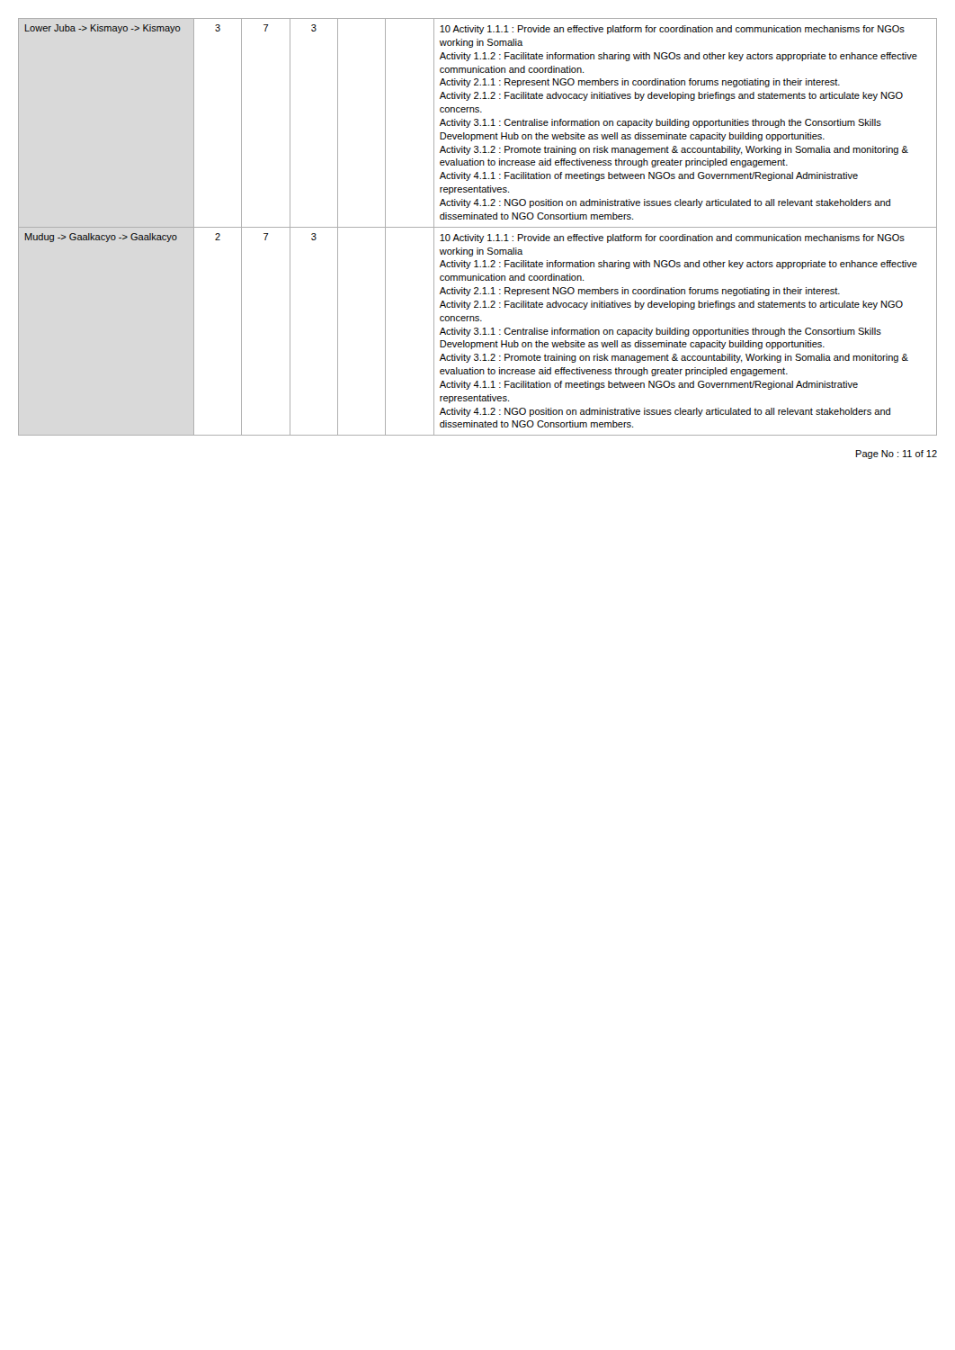| Lower Juba -> Kismayo -> Kismayo | 3 | 7 | 3 | | | 10 Activity 1.1.1 : Provide an effective platform for coordination and communication mechanisms for NGOs working in Somalia Activity 1.1.2 : Facilitate information sharing with NGOs and other key actors appropriate to enhance effective communication and coordination. Activity 2.1.1 : Represent NGO members in coordination forums negotiating in their interest. Activity 2.1.2 : Facilitate advocacy initiatives by developing briefings and statements to articulate key NGO concerns. Activity 3.1.1 : Centralise information on capacity building opportunities through the Consortium Skills Development Hub on the website as well as disseminate capacity building opportunities. Activity 3.1.2 : Promote training on risk management & accountability, Working in Somalia and monitoring & evaluation to increase aid effectiveness through greater principled engagement. Activity 4.1.1 : Facilitation of meetings between NGOs and Government/Regional Administrative representatives. Activity 4.1.2 : NGO position on administrative issues clearly articulated to all relevant stakeholders and disseminated to NGO Consortium members. |
| Mudug -> Gaalkacyo -> Gaalkacyo | 2 | 7 | 3 | | | 10 Activity 1.1.1 : Provide an effective platform for coordination and communication mechanisms for NGOs working in Somalia Activity 1.1.2 : Facilitate information sharing with NGOs and other key actors appropriate to enhance effective communication and coordination. Activity 2.1.1 : Represent NGO members in coordination forums negotiating in their interest. Activity 2.1.2 : Facilitate advocacy initiatives by developing briefings and statements to articulate key NGO concerns. Activity 3.1.1 : Centralise information on capacity building opportunities through the Consortium Skills Development Hub on the website as well as disseminate capacity building opportunities. Activity 3.1.2 : Promote training on risk management & accountability, Working in Somalia and monitoring & evaluation to increase aid effectiveness through greater principled engagement. Activity 4.1.1 : Facilitation of meetings between NGOs and Government/Regional Administrative representatives. Activity 4.1.2 : NGO position on administrative issues clearly articulated to all relevant stakeholders and disseminated to NGO Consortium members. |
Page No : 11 of 12